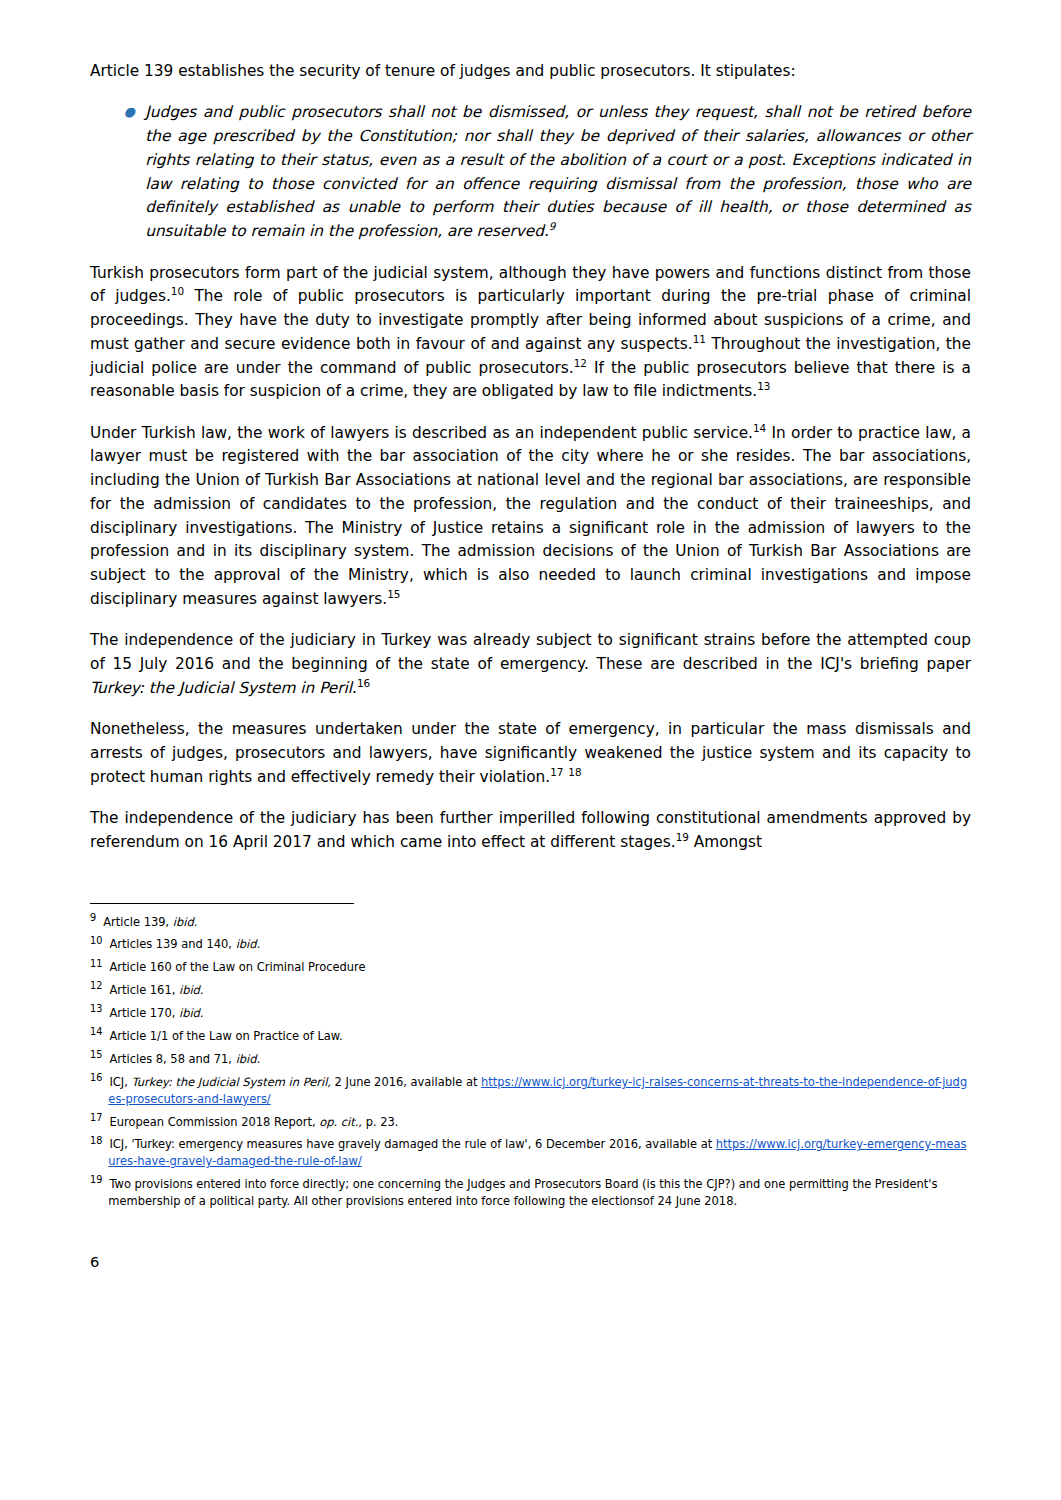Article 139 establishes the security of tenure of judges and public prosecutors. It stipulates:
Judges and public prosecutors shall not be dismissed, or unless they request, shall not be retired before the age prescribed by the Constitution; nor shall they be deprived of their salaries, allowances or other rights relating to their status, even as a result of the abolition of a court or a post. Exceptions indicated in law relating to those convicted for an offence requiring dismissal from the profession, those who are definitely established as unable to perform their duties because of ill health, or those determined as unsuitable to remain in the profession, are reserved.9
Turkish prosecutors form part of the judicial system, although they have powers and functions distinct from those of judges.10 The role of public prosecutors is particularly important during the pre-trial phase of criminal proceedings. They have the duty to investigate promptly after being informed about suspicions of a crime, and must gather and secure evidence both in favour of and against any suspects.11 Throughout the investigation, the judicial police are under the command of public prosecutors.12 If the public prosecutors believe that there is a reasonable basis for suspicion of a crime, they are obligated by law to file indictments.13
Under Turkish law, the work of lawyers is described as an independent public service.14 In order to practice law, a lawyer must be registered with the bar association of the city where he or she resides. The bar associations, including the Union of Turkish Bar Associations at national level and the regional bar associations, are responsible for the admission of candidates to the profession, the regulation and the conduct of their traineeships, and disciplinary investigations. The Ministry of Justice retains a significant role in the admission of lawyers to the profession and in its disciplinary system. The admission decisions of the Union of Turkish Bar Associations are subject to the approval of the Ministry, which is also needed to launch criminal investigations and impose disciplinary measures against lawyers.15
The independence of the judiciary in Turkey was already subject to significant strains before the attempted coup of 15 July 2016 and the beginning of the state of emergency. These are described in the ICJ's briefing paper Turkey: the Judicial System in Peril.16
Nonetheless, the measures undertaken under the state of emergency, in particular the mass dismissals and arrests of judges, prosecutors and lawyers, have significantly weakened the justice system and its capacity to protect human rights and effectively remedy their violation.17 18
The independence of the judiciary has been further imperilled following constitutional amendments approved by referendum on 16 April 2017 and which came into effect at different stages.19 Amongst
9 Article 139, ibid.
10 Articles 139 and 140, ibid.
11 Article 160 of the Law on Criminal Procedure
12 Article 161, ibid.
13 Article 170, ibid.
14 Article 1/1 of the Law on Practice of Law.
15 Articles 8, 58 and 71, ibid.
16 ICJ, Turkey: the Judicial System in Peril, 2 June 2016, available at https://www.icj.org/turkey-icj-raises-concerns-at-threats-to-the-independence-of-judges-prosecutors-and-lawyers/
17 European Commission 2018 Report, op. cit., p. 23.
18 ICJ, 'Turkey: emergency measures have gravely damaged the rule of law', 6 December 2016, available at https://www.icj.org/turkey-emergency-measures-have-gravely-damaged-the-rule-of-law/
19 Two provisions entered into force directly; one concerning the Judges and Prosecutors Board (is this the CJP?) and one permitting the President's membership of a political party. All other provisions entered into force following the electionsof 24 June 2018.
6